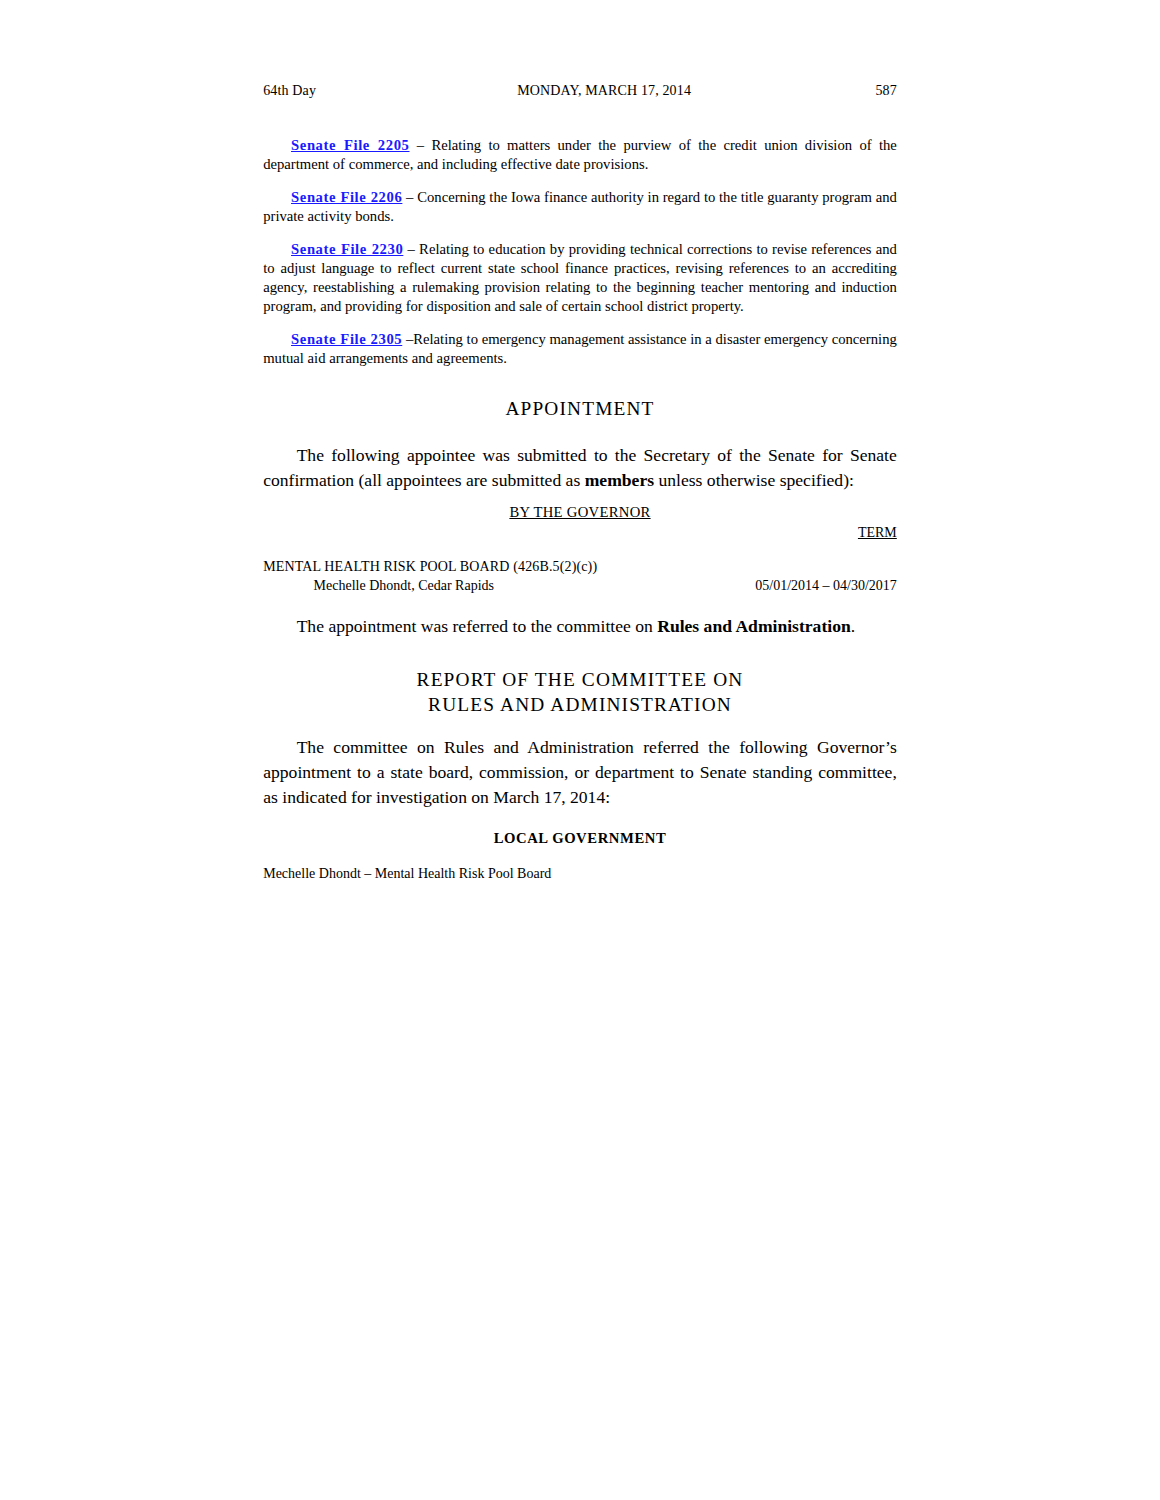64th Day
MONDAY, MARCH 17, 2014
587
Senate File 2205 – Relating to matters under the purview of the credit union division of the department of commerce, and including effective date provisions.
Senate File 2206 – Concerning the Iowa finance authority in regard to the title guaranty program and private activity bonds.
Senate File 2230 – Relating to education by providing technical corrections to revise references and to adjust language to reflect current state school finance practices, revising references to an accrediting agency, reestablishing a rulemaking provision relating to the beginning teacher mentoring and induction program, and providing for disposition and sale of certain school district property.
Senate File 2305 –Relating to emergency management assistance in a disaster emergency concerning mutual aid arrangements and agreements.
APPOINTMENT
The following appointee was submitted to the Secretary of the Senate for Senate confirmation (all appointees are submitted as members unless otherwise specified):
BY THE GOVERNOR
TERM
MENTAL HEALTH RISK POOL BOARD (426B.5(2)(c))
Mechelle Dhondt, Cedar Rapids
05/01/2014 – 04/30/2017
The appointment was referred to the committee on Rules and Administration.
REPORT OF THE COMMITTEE ONRULES AND ADMINISTRATION
The committee on Rules and Administration referred the following Governor’s appointment to a state board, commission, or department to Senate standing committee, as indicated for investigation on March 17, 2014:
LOCAL GOVERNMENT
Mechelle Dhondt – Mental Health Risk Pool Board